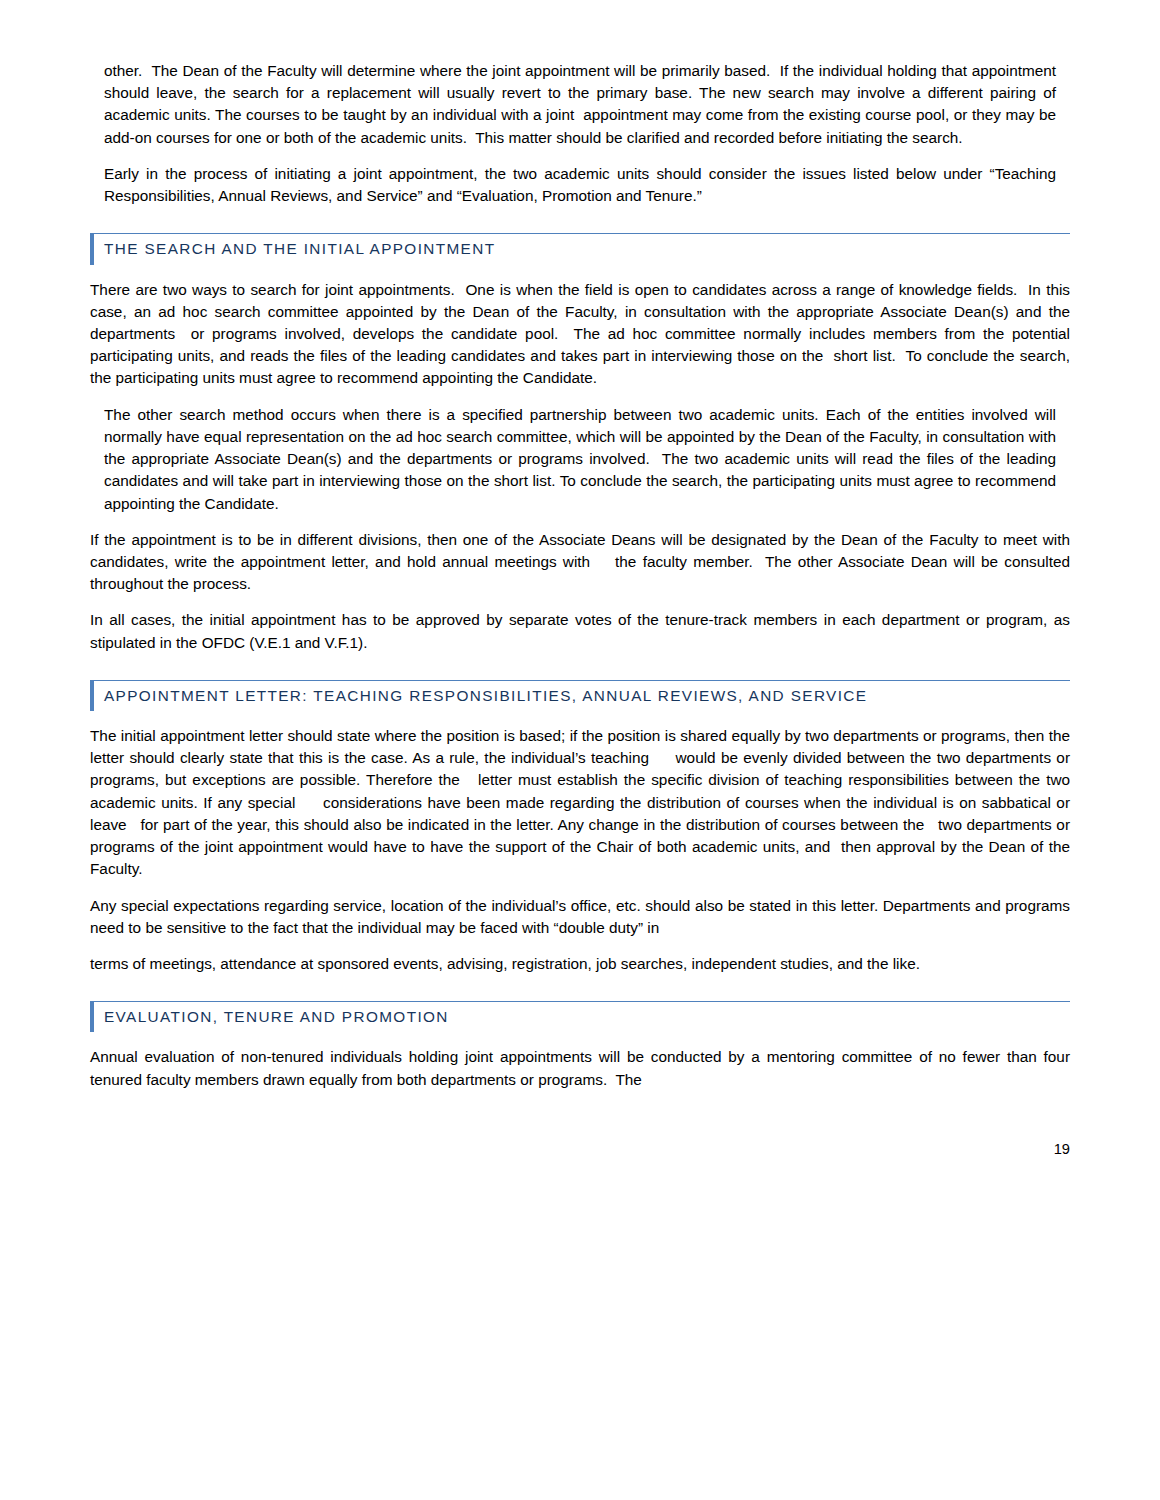other. The Dean of the Faculty will determine where the joint appointment will be primarily based. If the individual holding that appointment should leave, the search for a replacement will usually revert to the primary base. The new search may involve a different pairing of academic units. The courses to be taught by an individual with a joint appointment may come from the existing course pool, or they may be add-on courses for one or both of the academic units. This matter should be clarified and recorded before initiating the search.
Early in the process of initiating a joint appointment, the two academic units should consider the issues listed below under “Teaching Responsibilities, Annual Reviews, and Service” and “Evaluation, Promotion and Tenure.”
The Search and the Initial Appointment
There are two ways to search for joint appointments. One is when the field is open to candidates across a range of knowledge fields. In this case, an ad hoc search committee appointed by the Dean of the Faculty, in consultation with the appropriate Associate Dean(s) and the departments or programs involved, develops the candidate pool. The ad hoc committee normally includes members from the potential participating units, and reads the files of the leading candidates and takes part in interviewing those on the short list. To conclude the search, the participating units must agree to recommend appointing the Candidate.
The other search method occurs when there is a specified partnership between two academic units. Each of the entities involved will normally have equal representation on the ad hoc search committee, which will be appointed by the Dean of the Faculty, in consultation with the appropriate Associate Dean(s) and the departments or programs involved. The two academic units will read the files of the leading candidates and will take part in interviewing those on the short list. To conclude the search, the participating units must agree to recommend appointing the Candidate.
If the appointment is to be in different divisions, then one of the Associate Deans will be designated by the Dean of the Faculty to meet with candidates, write the appointment letter, and hold annual meetings with the faculty member. The other Associate Dean will be consulted throughout the process.
In all cases, the initial appointment has to be approved by separate votes of the tenure-track members in each department or program, as stipulated in the OFDC (V.E.1 and V.F.1).
Appointment Letter: Teaching Responsibilities, Annual Reviews, and Service
The initial appointment letter should state where the position is based; if the position is shared equally by two departments or programs, then the letter should clearly state that this is the case. As a rule, the individual’s teaching would be evenly divided between the two departments or programs, but exceptions are possible. Therefore the letter must establish the specific division of teaching responsibilities between the two academic units. If any special considerations have been made regarding the distribution of courses when the individual is on sabbatical or leave for part of the year, this should also be indicated in the letter. Any change in the distribution of courses between the two departments or programs of the joint appointment would have to have the support of the Chair of both academic units, and then approval by the Dean of the Faculty.
Any special expectations regarding service, location of the individual’s office, etc. should also be stated in this letter. Departments and programs need to be sensitive to the fact that the individual may be faced with “double duty” in
terms of meetings, attendance at sponsored events, advising, registration, job searches, independent studies, and the like.
Evaluation, Tenure and Promotion
Annual evaluation of non-tenured individuals holding joint appointments will be conducted by a mentoring committee of no fewer than four tenured faculty members drawn equally from both departments or programs. The
19